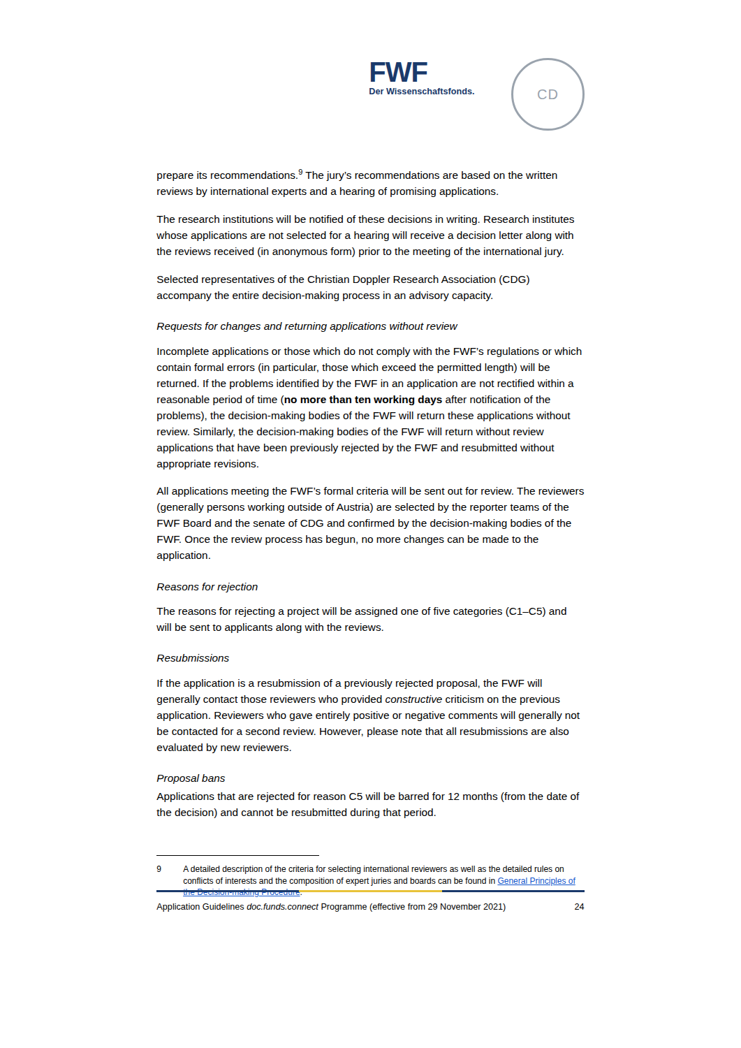FWF
Der Wissenschaftsfonds.
prepare its recommendations.9 The jury’s recommendations are based on the written reviews by international experts and a hearing of promising applications.
The research institutions will be notified of these decisions in writing. Research institutes whose applications are not selected for a hearing will receive a decision letter along with the reviews received (in anonymous form) prior to the meeting of the international jury.
Selected representatives of the Christian Doppler Research Association (CDG) accompany the entire decision-making process in an advisory capacity.
Requests for changes and returning applications without review
Incomplete applications or those which do not comply with the FWF’s regulations or which contain formal errors (in particular, those which exceed the permitted length) will be returned. If the problems identified by the FWF in an application are not rectified within a reasonable period of time (no more than ten working days after notification of the problems), the decision-making bodies of the FWF will return these applications without review. Similarly, the decision-making bodies of the FWF will return without review applications that have been previously rejected by the FWF and resubmitted without appropriate revisions.
All applications meeting the FWF’s formal criteria will be sent out for review. The reviewers (generally persons working outside of Austria) are selected by the reporter teams of the FWF Board and the senate of CDG and confirmed by the decision-making bodies of the FWF. Once the review process has begun, no more changes can be made to the application.
Reasons for rejection
The reasons for rejecting a project will be assigned one of five categories (C1–C5) and will be sent to applicants along with the reviews.
Resubmissions
If the application is a resubmission of a previously rejected proposal, the FWF will generally contact those reviewers who provided constructive criticism on the previous application. Reviewers who gave entirely positive or negative comments will generally not be contacted for a second review. However, please note that all resubmissions are also evaluated by new reviewers.
Proposal bans
Applications that are rejected for reason C5 will be barred for 12 months (from the date of the decision) and cannot be resubmitted during that period.
9
A detailed description of the criteria for selecting international reviewers as well as the detailed rules on conflicts of interests and the composition of expert juries and boards can be found in General Principles of the Decision-making Procedure.
Application Guidelines doc.funds.connect Programme (effective from 29 November 2021)
24